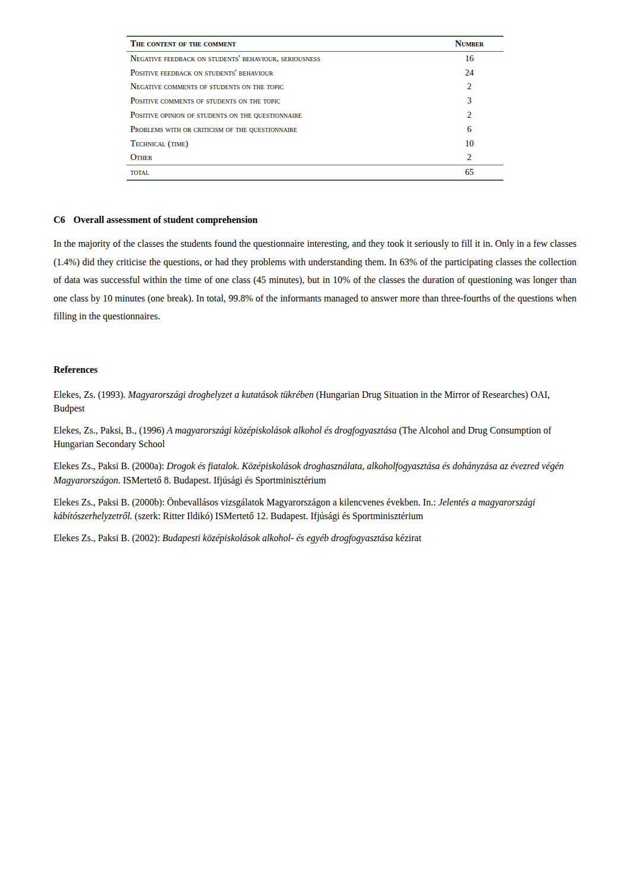| The content of the comment | Number |
| --- | --- |
| Negative feedback on students' behaviour, seriousness | 16 |
| Positive feedback on students' behaviour | 24 |
| Negative comments of students on the topic | 2 |
| Positive comments of students on the topic | 3 |
| Positive opinion of students on the questionnaire | 2 |
| Problems with or criticism of the questionnaire | 6 |
| Technical (time) | 10 |
| Other | 2 |
| total | 65 |
C6 Overall assessment of student comprehension
In the majority of the classes the students found the questionnaire interesting, and they took it seriously to fill it in. Only in a few classes (1.4%) did they criticise the questions, or had they problems with understanding them. In 63% of the participating classes the collection of data was successful within the time of one class (45 minutes), but in 10% of the classes the duration of questioning was longer than one class by 10 minutes (one break). In total, 99.8% of the informants managed to answer more than three-fourths of the questions when filling in the questionnaires.
References
Elekes, Zs. (1993). Magyarországi droghelyzet a kutatások tükrében (Hungarian Drug Situation in the Mirror of Researches) OAI, Budpest
Elekes, Zs., Paksi, B., (1996) A magyarországi középiskolások alkohol és drogfogyasztása (The Alcohol and Drug Consumption of Hungarian Secondary School
Elekes Zs., Paksi B. (2000a): Drogok és fiatalok. Középiskolások droghasználata, alkoholfogyasztása és dohányzása az évezred végén Magyarországon. ISMertető 8. Budapest. Ifjúsági és Sportminisztérium
Elekes Zs., Paksi B. (2000b): Önbevallásos vizsgálatok Magyarországon a kilencvenes években. In.: Jelentés a magyarországi kábítószerhelyzetről. (szerk: Ritter Ildikó) ISMertető 12. Budapest. Ifjúsági és Sportminisztérium
Elekes Zs., Paksi B. (2002): Budapesti középiskolások alkohol- és egyéb drogfogyasztása kézirat